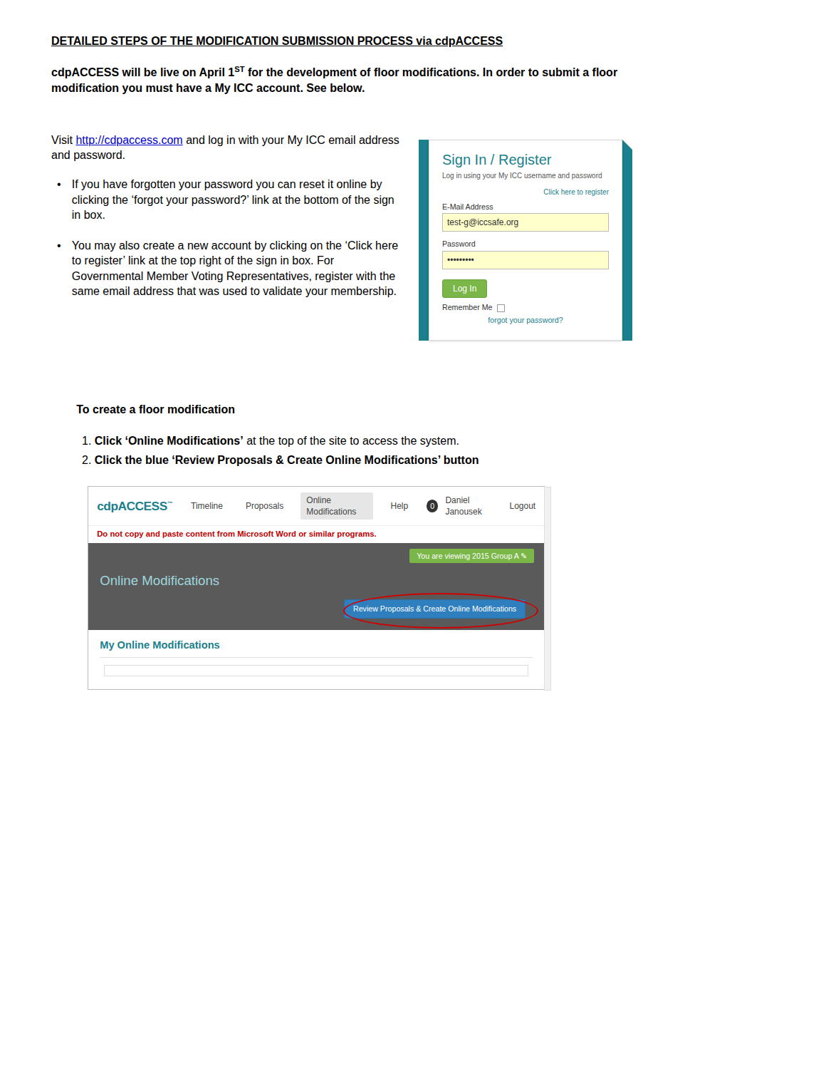DETAILED STEPS OF THE MODIFICATION SUBMISSION PROCESS via cdpACCESS
cdpACCESS will be live on April 1ST for the development of floor modifications. In order to submit a floor modification you must have a My ICC account. See below.
Visit http://cdpaccess.com and log in with your My ICC email address and password.
If you have forgotten your password you can reset it online by clicking the ‘forgot your password?’ link at the bottom of the sign in box.
You may also create a new account by clicking on the ‘Click here to register’ link at the top right of the sign in box. For Governmental Member Voting Representatives, register with the same email address that was used to validate your membership.
Sign In / Register
Log in using your My ICC username and password
Click here to register
E-Mail Address
test-g@iccsafe.org
Password
•••••••••
Log In
Remember Me
forgot your password?
To create a floor modification
Click ‘Online Modifications’ at the top of the site to access the system.
Click the blue ‘Review Proposals & Create Online Modifications’ button
cdpACCESS™
Timeline Proposals Online Modifications Help
0 Daniel Janousek Logout
Do not copy and paste content from Microsoft Word or similar programs.
You are viewing 2015 Group A ✎
Online Modifications
Review Proposals & Create Online Modifications
My Online Modifications